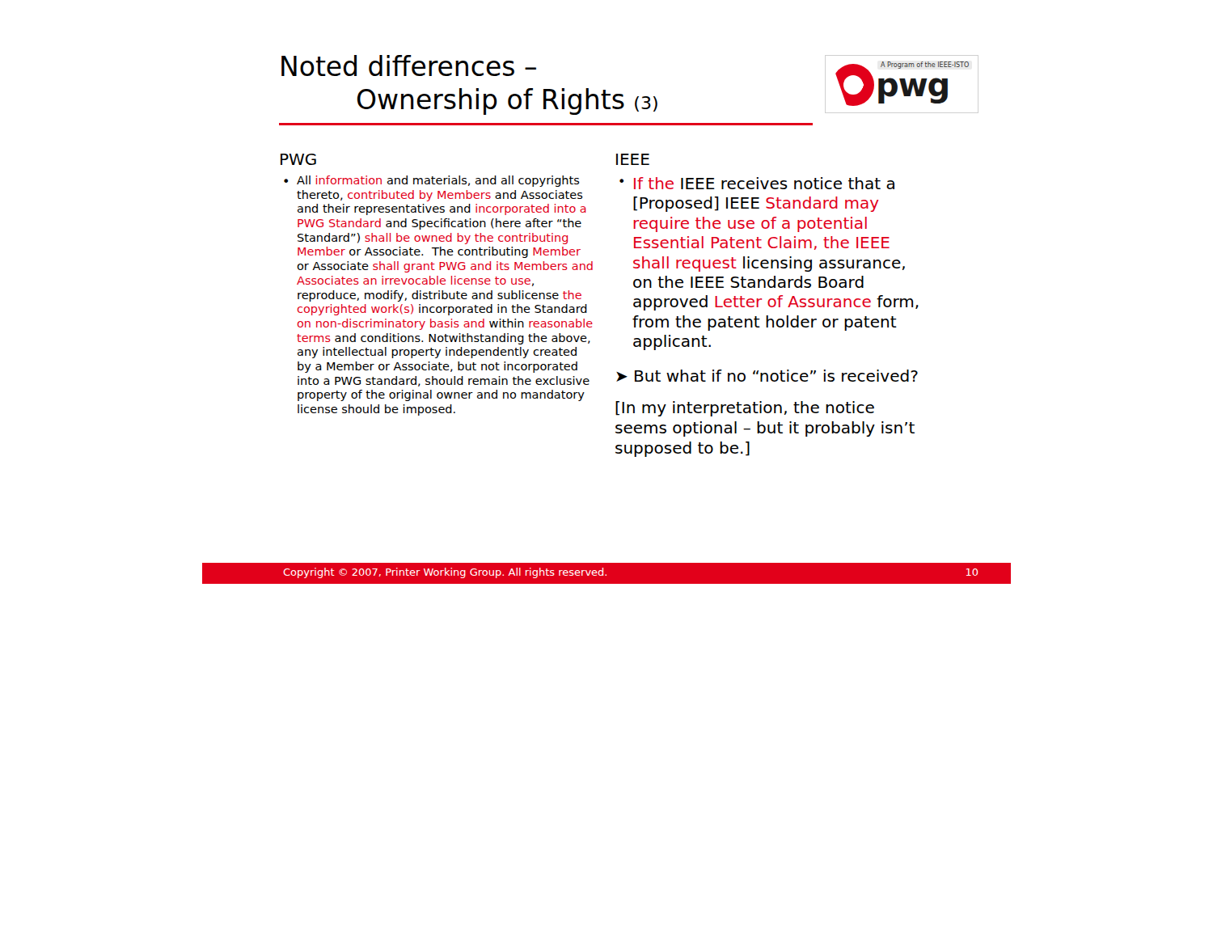Noted differences – Ownership of Rights (3)
A Program of the IEEE-ISTO
pwg
PWG
All information and materials, and all copyrights thereto, contributed by Members and Associates and their representatives and incorporated into a PWG Standard and Specification (here after “the Standard”) shall be owned by the contributing Member or Associate. The contributing Member or Associate shall grant PWG and its Members and Associates an irrevocable license to use, reproduce, modify, distribute and sublicense the copyrighted work(s) incorporated in the Standard on non-discriminatory basis and within reasonable terms and conditions. Notwithstanding the above, any intellectual property independently created by a Member or Associate, but not incorporated into a PWG standard, should remain the exclusive property of the original owner and no mandatory license should be imposed.
IEEE
If the IEEE receives notice that a [Proposed] IEEE Standard may require the use of a potential Essential Patent Claim, the IEEE shall request licensing assurance, on the IEEE Standards Board approved Letter of Assurance form, from the patent holder or patent applicant.
➤ But what if no “notice” is received?
[In my interpretation, the notice seems optional – but it probably isn’t supposed to be.]
Copyright © 2007, Printer Working Group. All rights reserved.
10